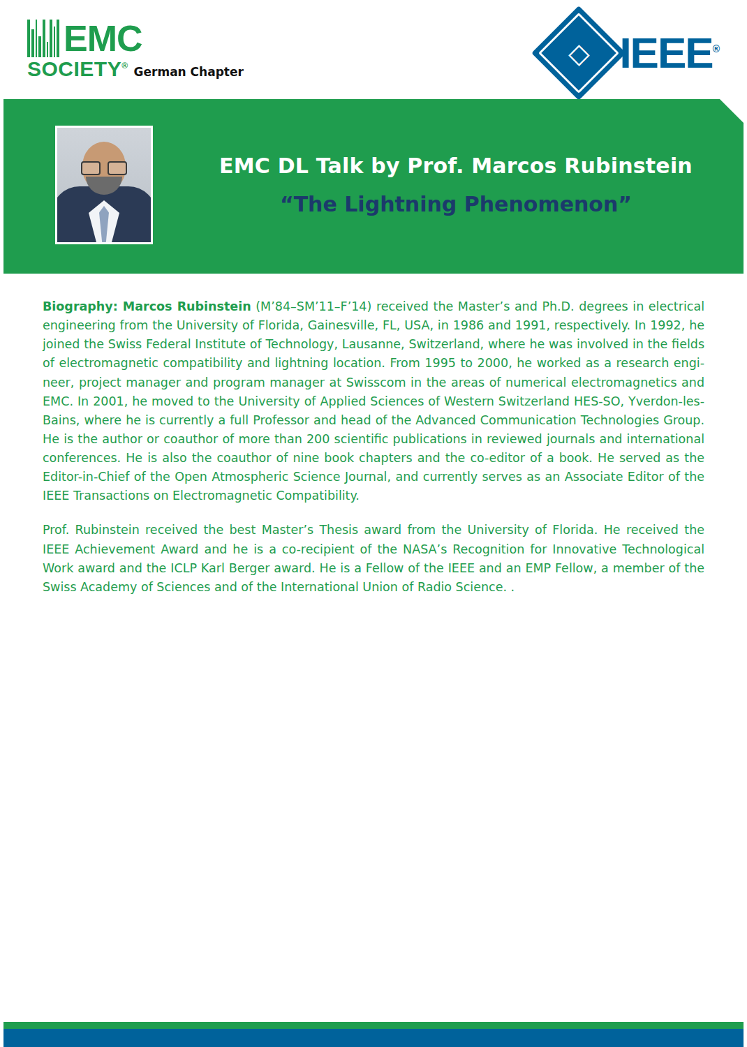EMC
SOCIETY®
German Chapter
◇
IEEE®
EMC DL Talk by Prof. Marcos Rubinstein
“The Lightning Phenomenon”
Biography: Marcos Rubinstein (M’84–SM’11–F’14) received the Master’s and Ph.D. degrees in electrical engineering from the University of Florida, Gainesville, FL, USA, in 1986 and 1991, respectively. In 1992, he joined the Swiss Federal Institute of Technology, Lausanne, Switzerland, where he was involved in the fields of electromagnetic compatibility and lightning location. From 1995 to 2000, he worked as a research engineer, project manager and program manager at Swisscom in the areas of numerical electromagnetics and EMC. In 2001, he moved to the University of Applied Sciences of Western Switzerland HES-SO, Yverdon-les-Bains, where he is currently a full Professor and head of the Advanced Communication Technologies Group. He is the author or coauthor of more than 200 scientific publications in reviewed journals and international conferences. He is also the coauthor of nine book chapters and the co-editor of a book. He served as the Editor-in-Chief of the Open Atmospheric Science Journal, and currently serves as an Associate Editor of the IEEE Transactions on Electromagnetic Compatibility.
Prof. Rubinstein received the best Master’s Thesis award from the University of Florida. He received the IEEE Achievement Award and he is a co-recipient of the NASA’s Recognition for Innovative Technological Work award and the ICLP Karl Berger award. He is a Fellow of the IEEE and an EMP Fellow, a member of the Swiss Academy of Sciences and of the International Union of Radio Science. .